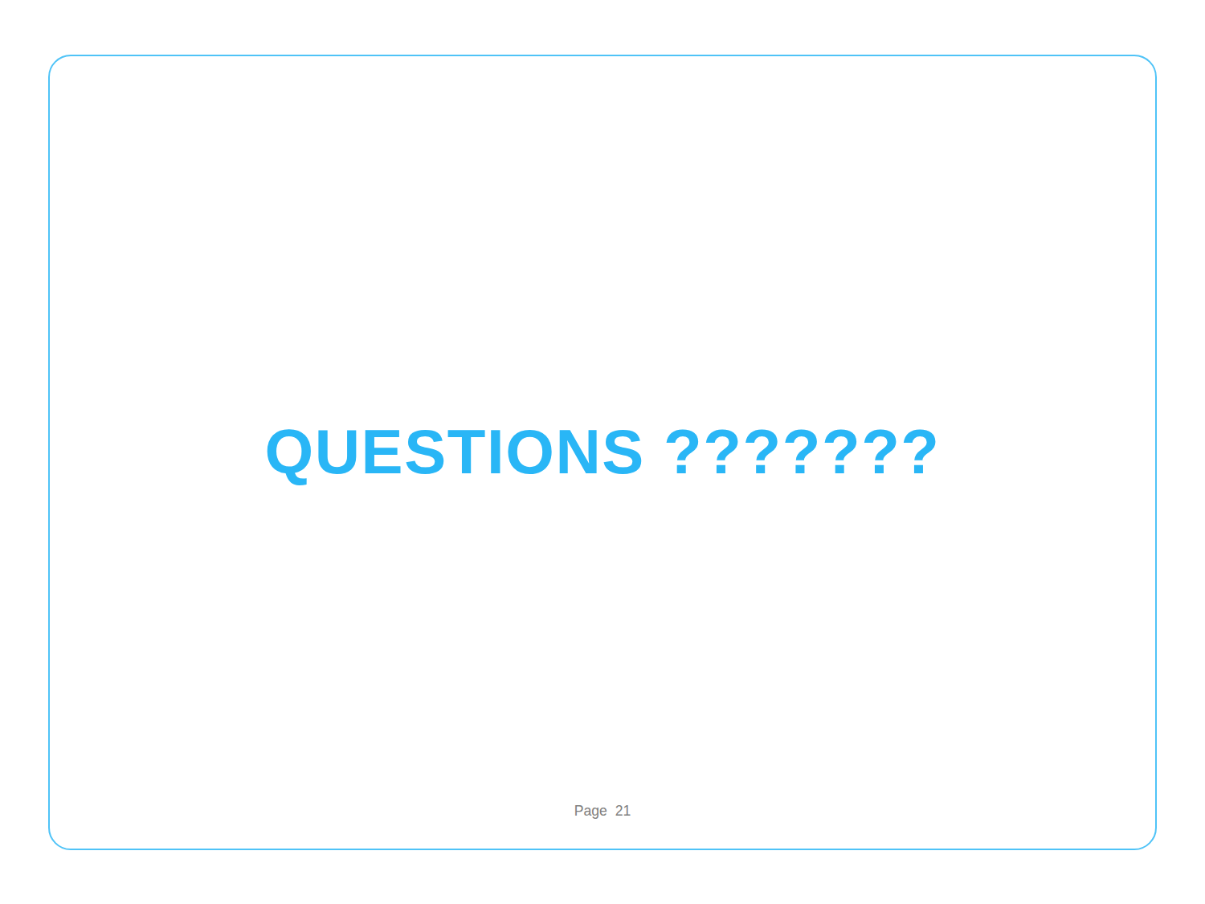QUESTIONS ???????
Page 21